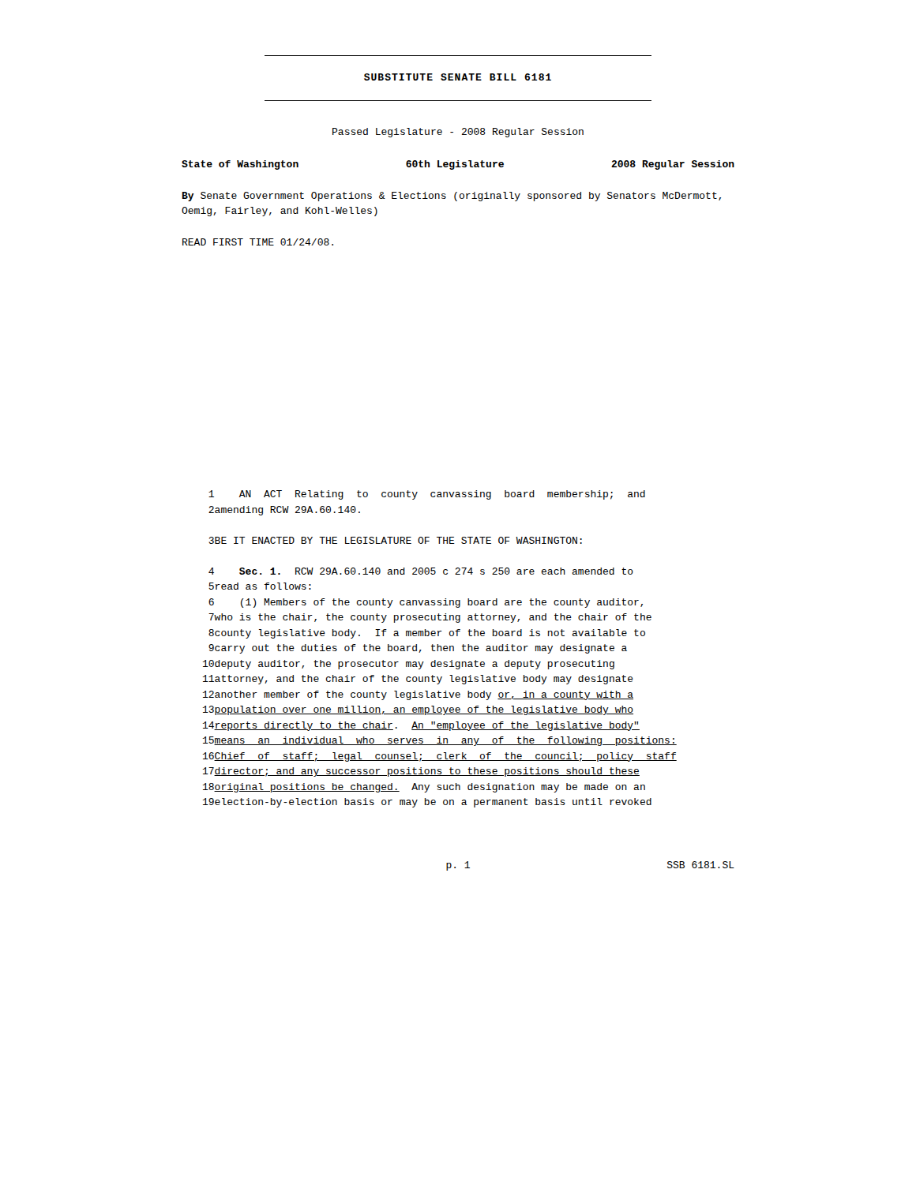SUBSTITUTE SENATE BILL 6181
Passed Legislature - 2008 Regular Session
State of Washington 60th Legislature 2008 Regular Session
By Senate Government Operations & Elections (originally sponsored by Senators McDermott, Oemig, Fairley, and Kohl-Welles)
READ FIRST TIME 01/24/08.
| 1 | AN ACT Relating to county canvassing board membership; and |
| 2 | amending RCW 29A.60.140. |
| 3 | BE IT ENACTED BY THE LEGISLATURE OF THE STATE OF WASHINGTON: |
| 4 | Sec. 1. RCW 29A.60.140 and 2005 c 274 s 250 are each amended to |
| 5 | read as follows: |
| 6 | (1) Members of the county canvassing board are the county auditor, |
| 7 | who is the chair, the county prosecuting attorney, and the chair of the |
| 8 | county legislative body. If a member of the board is not available to |
| 9 | carry out the duties of the board, then the auditor may designate a |
| 10 | deputy auditor, the prosecutor may designate a deputy prosecuting |
| 11 | attorney, and the chair of the county legislative body may designate |
| 12 | another member of the county legislative body or, in a county with a |
| 13 | population over one million, an employee of the legislative body who |
| 14 | reports directly to the chair . An "employee of the legislative body" |
| 15 | means an individual who serves in any of the following positions: |
| 16 | Chief of staff; legal counsel; clerk of the council; policy staff |
| 17 | director; and any successor positions to these positions should these |
| 18 | original positions be changed. Any such designation may be made on an |
| 19 | election-by-election basis or may be on a permanent basis until revoked |
p. 1 SSB 6181.SL